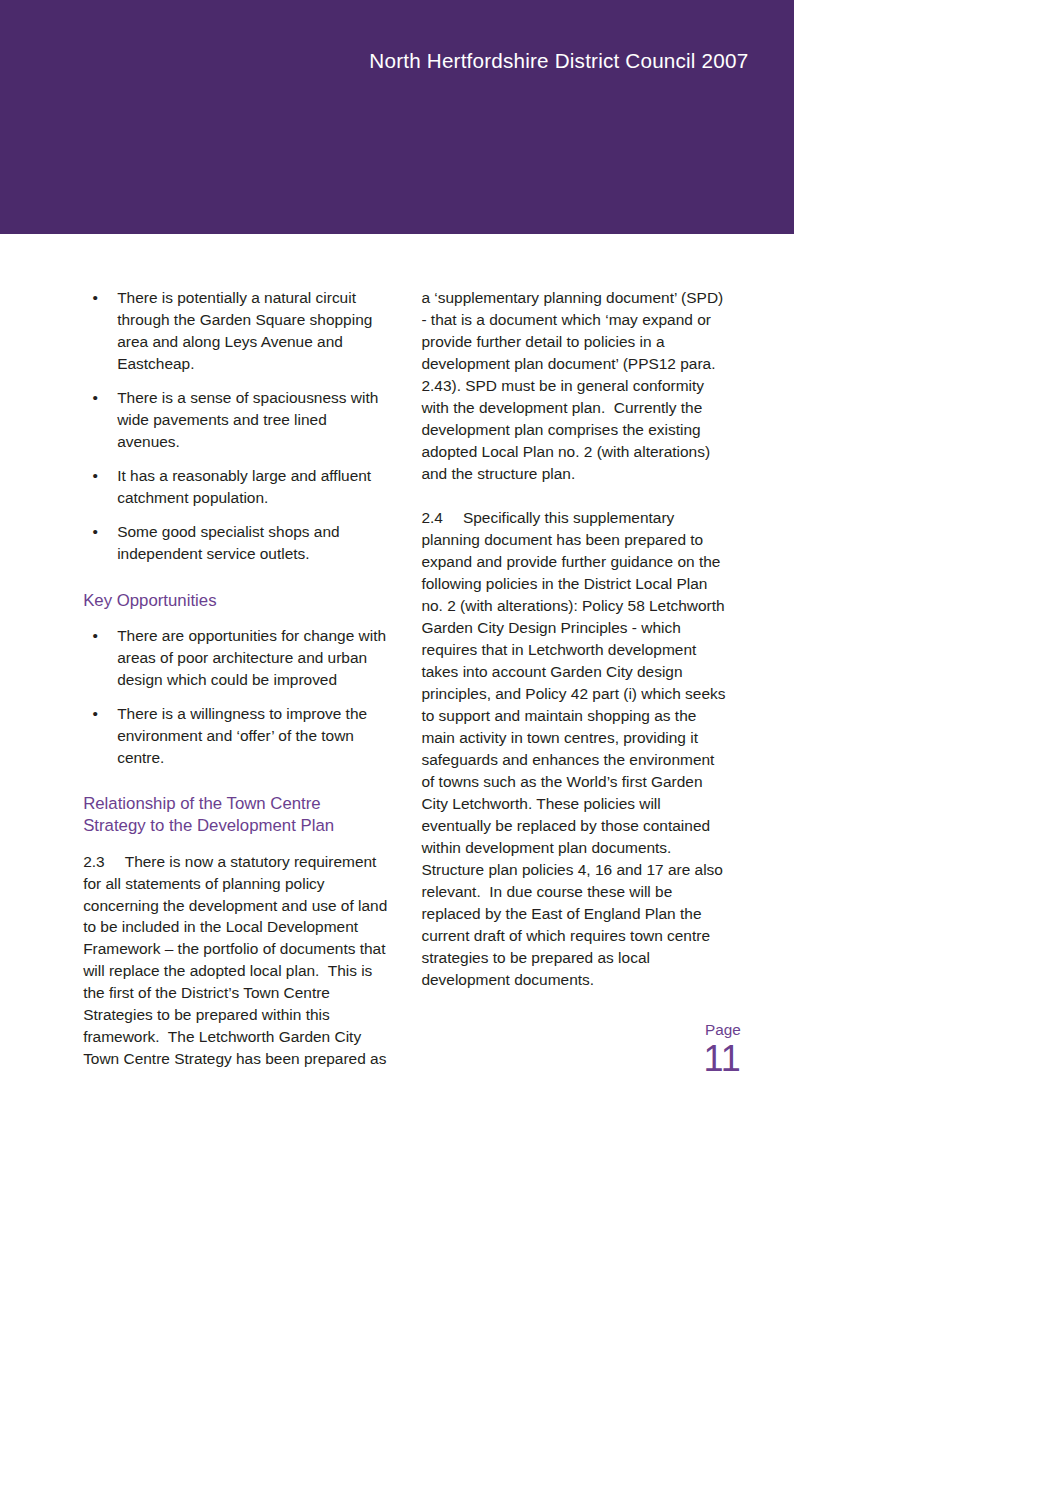North Hertfordshire District Council 2007
There is potentially a natural circuit through the Garden Square shopping area and along Leys Avenue and Eastcheap.
There is a sense of spaciousness with wide pavements and tree lined avenues.
It has a reasonably large and affluent catchment population.
Some good specialist shops and independent service outlets.
Key Opportunities
There are opportunities for change with areas of poor architecture and urban design which could be improved
There is a willingness to improve the environment and ‘offer’ of the town centre.
Relationship of the Town Centre
Strategy to the Development Plan
2.3 There is now a statutory requirement for all statements of planning policy concerning the development and use of land to be included in the Local Development Framework – the portfolio of documents that will replace the adopted local plan. This is the first of the District’s Town Centre Strategies to be prepared within this framework. The Letchworth Garden City Town Centre Strategy has been prepared as
a ‘supplementary planning document’ (SPD) - that is a document which ‘may expand or provide further detail to policies in a development plan document’ (PPS12 para. 2.43). SPD must be in general conformity with the development plan. Currently the development plan comprises the existing adopted Local Plan no. 2 (with alterations) and the structure plan.
2.4 Specifically this supplementary planning document has been prepared to expand and provide further guidance on the following policies in the District Local Plan no. 2 (with alterations): Policy 58 Letchworth Garden City Design Principles - which requires that in Letchworth development takes into account Garden City design principles, and Policy 42 part (i) which seeks to support and maintain shopping as the main activity in town centres, providing it safeguards and enhances the environment of towns such as the World’s first Garden City Letchworth. These policies will eventually be replaced by those contained within development plan documents. Structure plan policies 4, 16 and 17 are also relevant. In due course these will be replaced by the East of England Plan the current draft of which requires town centre strategies to be prepared as local development documents.
Page 11